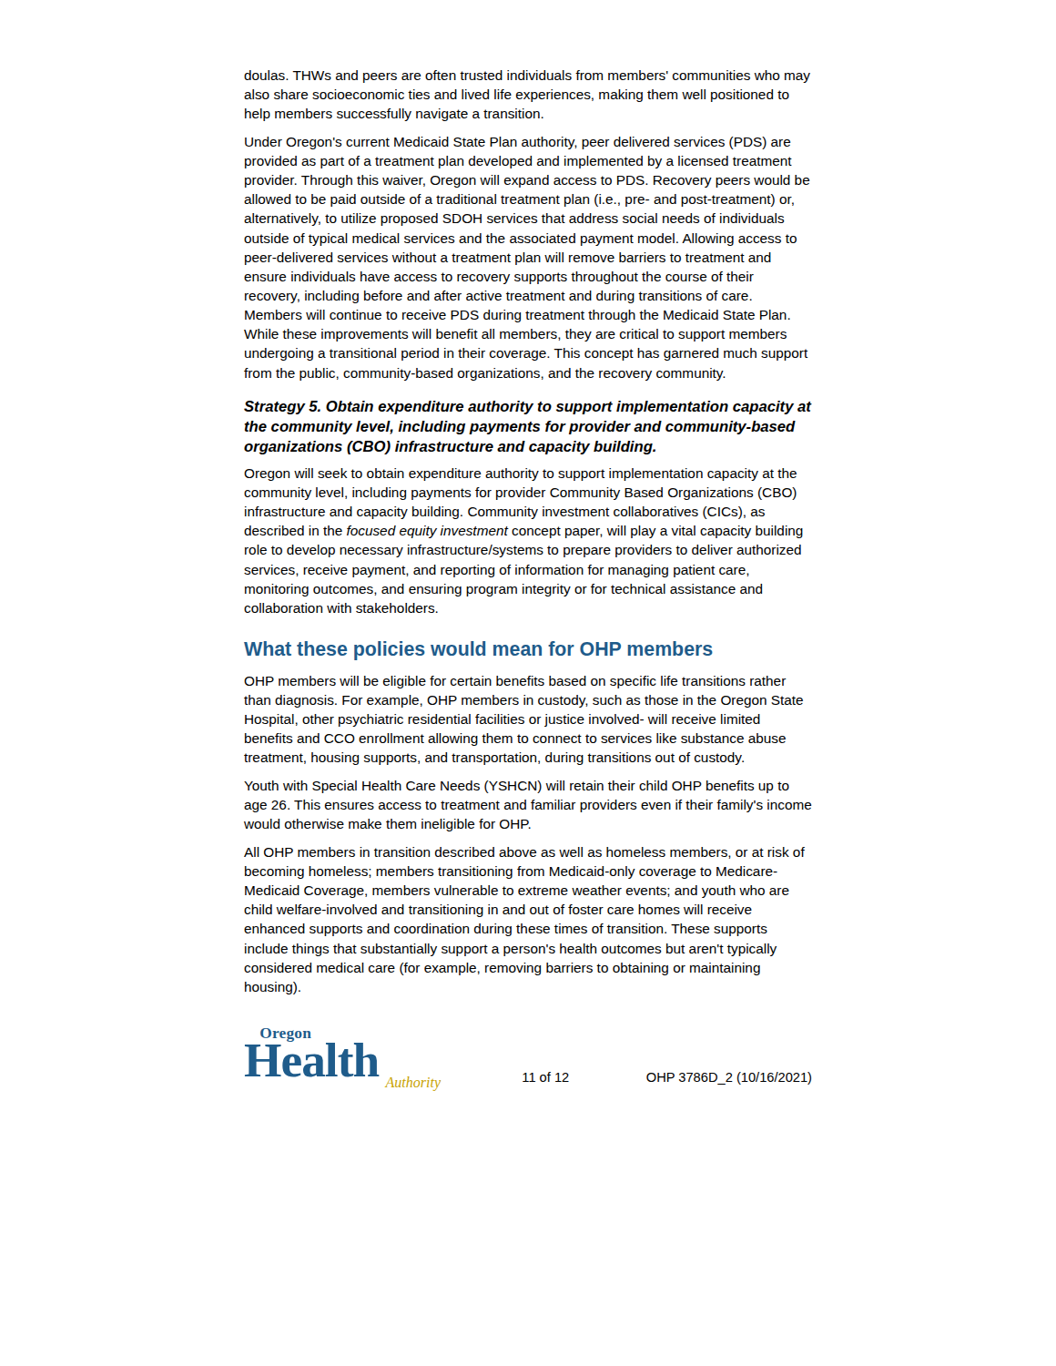doulas. THWs and peers are often trusted individuals from members' communities who may also share socioeconomic ties and lived life experiences, making them well positioned to help members successfully navigate a transition.
Under Oregon's current Medicaid State Plan authority, peer delivered services (PDS) are provided as part of a treatment plan developed and implemented by a licensed treatment provider. Through this waiver, Oregon will expand access to PDS. Recovery peers would be allowed to be paid outside of a traditional treatment plan (i.e., pre- and post-treatment) or, alternatively, to utilize proposed SDOH services that address social needs of individuals outside of typical medical services and the associated payment model. Allowing access to peer-delivered services without a treatment plan will remove barriers to treatment and ensure individuals have access to recovery supports throughout the course of their recovery, including before and after active treatment and during transitions of care. Members will continue to receive PDS during treatment through the Medicaid State Plan. While these improvements will benefit all members, they are critical to support members undergoing a transitional period in their coverage. This concept has garnered much support from the public, community-based organizations, and the recovery community.
Strategy 5. Obtain expenditure authority to support implementation capacity at the community level, including payments for provider and community-based organizations (CBO) infrastructure and capacity building.
Oregon will seek to obtain expenditure authority to support implementation capacity at the community level, including payments for provider Community Based Organizations (CBO) infrastructure and capacity building. Community investment collaboratives (CICs), as described in the focused equity investment concept paper, will play a vital capacity building role to develop necessary infrastructure/systems to prepare providers to deliver authorized services, receive payment, and reporting of information for managing patient care, monitoring outcomes, and ensuring program integrity or for technical assistance and collaboration with stakeholders.
What these policies would mean for OHP members
OHP members will be eligible for certain benefits based on specific life transitions rather than diagnosis. For example, OHP members in custody, such as those in the Oregon State Hospital, other psychiatric residential facilities or justice involved- will receive limited benefits and CCO enrollment allowing them to connect to services like substance abuse treatment, housing supports, and transportation, during transitions out of custody.
Youth with Special Health Care Needs (YSHCN) will retain their child OHP benefits up to age 26. This ensures access to treatment and familiar providers even if their family's income would otherwise make them ineligible for OHP.
All OHP members in transition described above as well as homeless members, or at risk of becoming homeless; members transitioning from Medicaid-only coverage to Medicare-Medicaid Coverage, members vulnerable to extreme weather events; and youth who are child welfare-involved and transitioning in and out of foster care homes will receive enhanced supports and coordination during these times of transition. These supports include things that substantially support a person's health outcomes but aren't typically considered medical care (for example, removing barriers to obtaining or maintaining housing).
Oregon Health Authority
11 of 12
OHP 3786D_2 (10/16/2021)